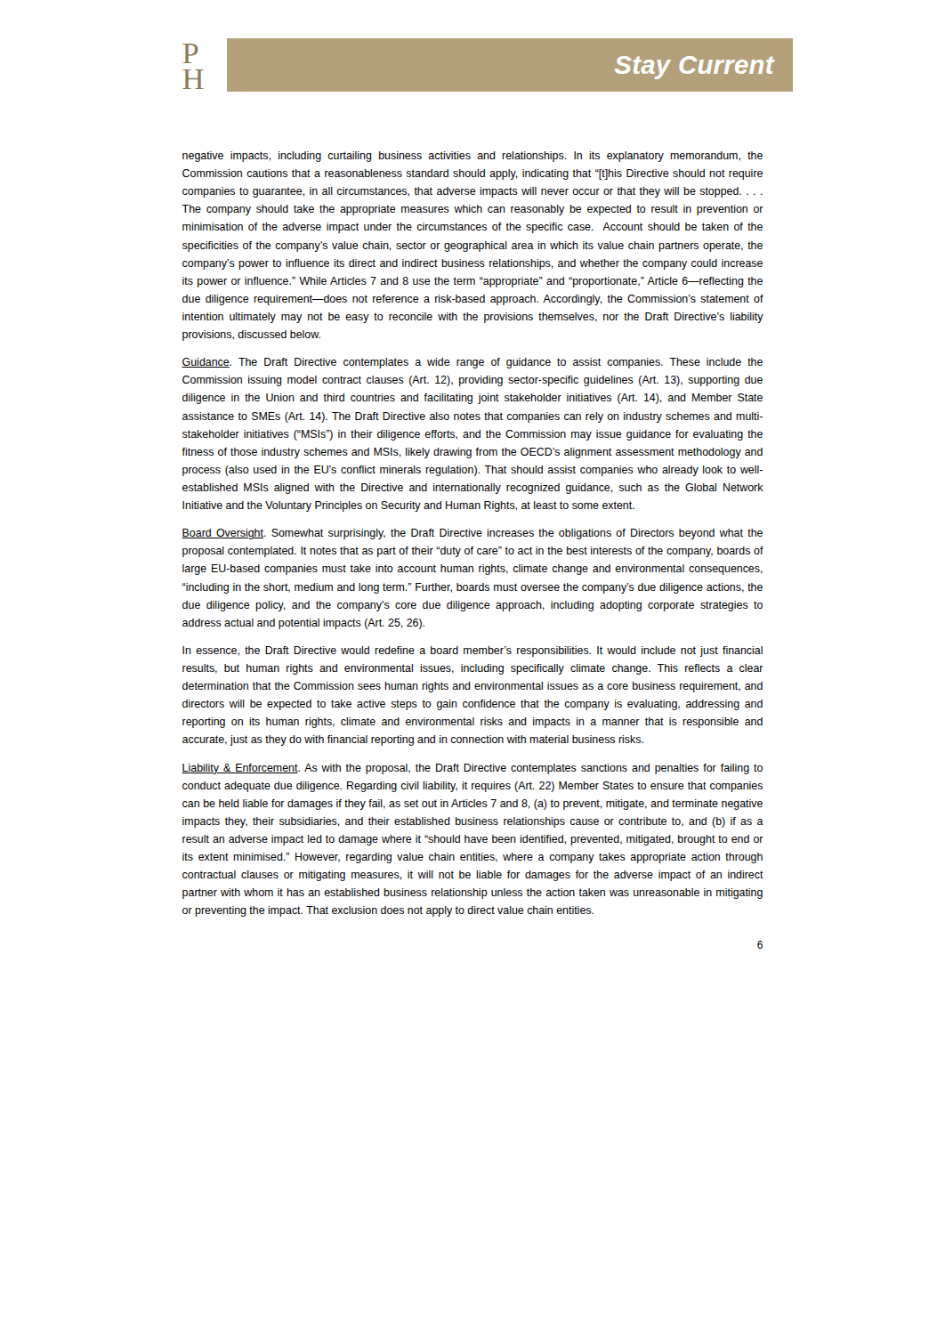Stay Current
PH
negative impacts, including curtailing business activities and relationships. In its explanatory memorandum, the Commission cautions that a reasonableness standard should apply, indicating that “[t]his Directive should not require companies to guarantee, in all circumstances, that adverse impacts will never occur or that they will be stopped. . . . The company should take the appropriate measures which can reasonably be expected to result in prevention or minimisation of the adverse impact under the circumstances of the specific case. Account should be taken of the specificities of the company’s value chain, sector or geographical area in which its value chain partners operate, the company’s power to influence its direct and indirect business relationships, and whether the company could increase its power or influence.” While Articles 7 and 8 use the term “appropriate” and “proportionate,” Article 6—reflecting the due diligence requirement—does not reference a risk-based approach. Accordingly, the Commission’s statement of intention ultimately may not be easy to reconcile with the provisions themselves, nor the Draft Directive’s liability provisions, discussed below.
Guidance. The Draft Directive contemplates a wide range of guidance to assist companies. These include the Commission issuing model contract clauses (Art. 12), providing sector-specific guidelines (Art. 13), supporting due diligence in the Union and third countries and facilitating joint stakeholder initiatives (Art. 14), and Member State assistance to SMEs (Art. 14). The Draft Directive also notes that companies can rely on industry schemes and multi-stakeholder initiatives (“MSIs”) in their diligence efforts, and the Commission may issue guidance for evaluating the fitness of those industry schemes and MSIs, likely drawing from the OECD’s alignment assessment methodology and process (also used in the EU’s conflict minerals regulation). That should assist companies who already look to well-established MSIs aligned with the Directive and internationally recognized guidance, such as the Global Network Initiative and the Voluntary Principles on Security and Human Rights, at least to some extent.
Board Oversight. Somewhat surprisingly, the Draft Directive increases the obligations of Directors beyond what the proposal contemplated. It notes that as part of their “duty of care” to act in the best interests of the company, boards of large EU-based companies must take into account human rights, climate change and environmental consequences, “including in the short, medium and long term.” Further, boards must oversee the company’s due diligence actions, the due diligence policy, and the company’s core due diligence approach, including adopting corporate strategies to address actual and potential impacts (Art. 25, 26).
In essence, the Draft Directive would redefine a board member’s responsibilities. It would include not just financial results, but human rights and environmental issues, including specifically climate change. This reflects a clear determination that the Commission sees human rights and environmental issues as a core business requirement, and directors will be expected to take active steps to gain confidence that the company is evaluating, addressing and reporting on its human rights, climate and environmental risks and impacts in a manner that is responsible and accurate, just as they do with financial reporting and in connection with material business risks.
Liability & Enforcement. As with the proposal, the Draft Directive contemplates sanctions and penalties for failing to conduct adequate due diligence. Regarding civil liability, it requires (Art. 22) Member States to ensure that companies can be held liable for damages if they fail, as set out in Articles 7 and 8, (a) to prevent, mitigate, and terminate negative impacts they, their subsidiaries, and their established business relationships cause or contribute to, and (b) if as a result an adverse impact led to damage where it “should have been identified, prevented, mitigated, brought to end or its extent minimised.” However, regarding value chain entities, where a company takes appropriate action through contractual clauses or mitigating measures, it will not be liable for damages for the adverse impact of an indirect partner with whom it has an established business relationship unless the action taken was unreasonable in mitigating or preventing the impact. That exclusion does not apply to direct value chain entities.
6